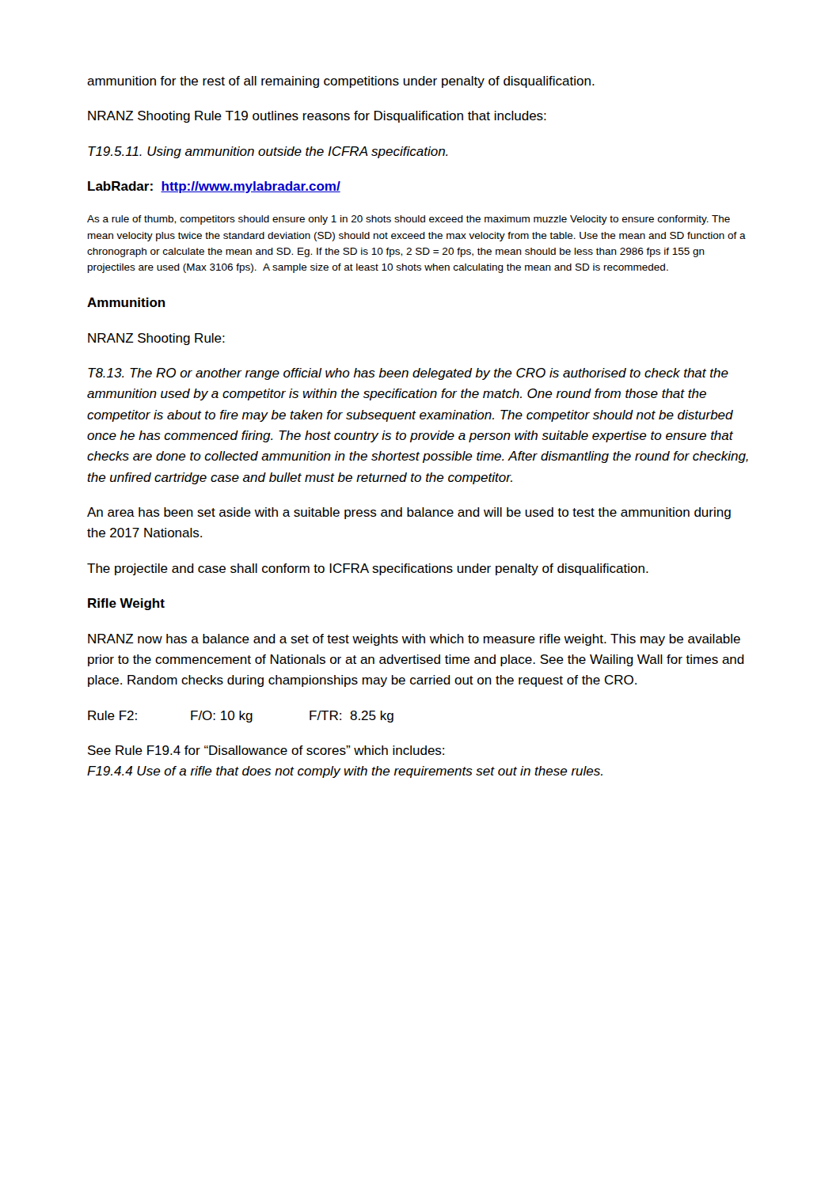ammunition for the rest of all remaining competitions under penalty of disqualification.
NRANZ Shooting Rule T19 outlines reasons for Disqualification that includes:
T19.5.11. Using ammunition outside the ICFRA specification.
LabRadar: http://www.mylabradar.com/
As a rule of thumb, competitors should ensure only 1 in 20 shots should exceed the maximum muzzle Velocity to ensure conformity. The mean velocity plus twice the standard deviation (SD) should not exceed the max velocity from the table. Use the mean and SD function of a chronograph or calculate the mean and SD. Eg. If the SD is 10 fps, 2 SD = 20 fps, the mean should be less than 2986 fps if 155 gn projectiles are used (Max 3106 fps). A sample size of at least 10 shots when calculating the mean and SD is recommeded.
Ammunition
NRANZ Shooting Rule:
T8.13. The RO or another range official who has been delegated by the CRO is authorised to check that the ammunition used by a competitor is within the specification for the match. One round from those that the competitor is about to fire may be taken for subsequent examination. The competitor should not be disturbed once he has commenced firing. The host country is to provide a person with suitable expertise to ensure that checks are done to collected ammunition in the shortest possible time. After dismantling the round for checking, the unfired cartridge case and bullet must be returned to the competitor.
An area has been set aside with a suitable press and balance and will be used to test the ammunition during the 2017 Nationals.
The projectile and case shall conform to ICFRA specifications under penalty of disqualification.
Rifle Weight
NRANZ now has a balance and a set of test weights with which to measure rifle weight. This may be available prior to the commencement of Nationals or at an advertised time and place. See the Wailing Wall for times and place. Random checks during championships may be carried out on the request of the CRO.
Rule F2: F/O: 10 kg F/TR: 8.25 kg
See Rule F19.4 for “Disallowance of scores” which includes:
F19.4.4 Use of a rifle that does not comply with the requirements set out in these rules.